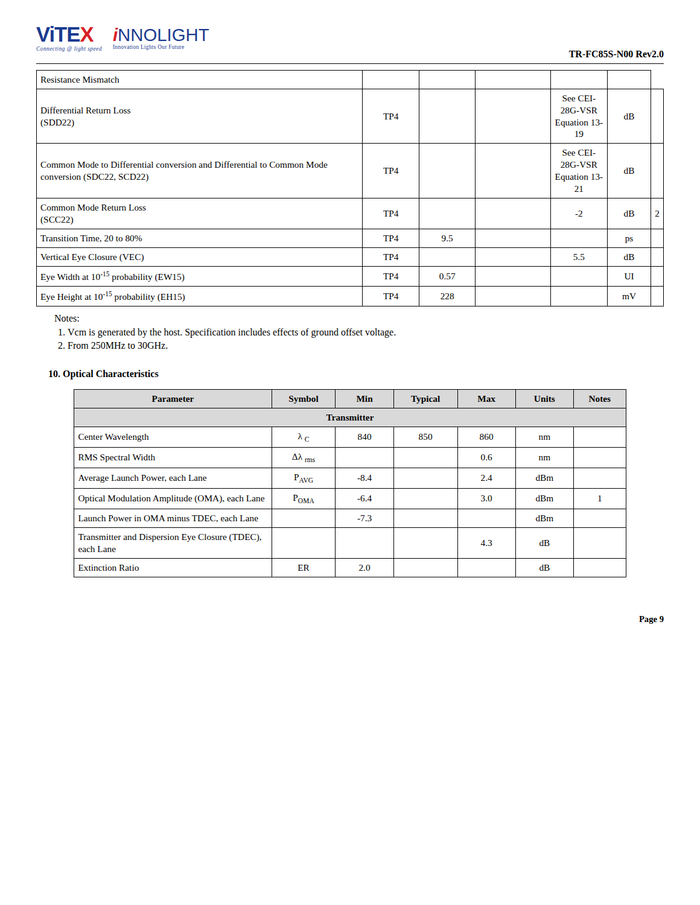ViTEX
Connecting @ light speed
i NNOLIGHT
Innovation Lights Our Future
TR-FC85S-N00 Rev2.0
| Resistance Mismatch | | | | | |
| Differential Return Loss (SDD22) | TP4 | | | See CEI-28G-VSR Equation 13-19 | dB | |
| Common Mode to Differential conversion and Differential to Common Mode conversion (SDC22, SCD22) | TP4 | | | See CEI-28G-VSR Equation 13-21 | dB | |
| Common Mode Return Loss (SCC22) | TP4 | | | -2 | dB | 2 |
| Transition Time, 20 to 80% | TP4 | 9.5 | | | ps | |
| Vertical Eye Closure (VEC) | TP4 | | | 5.5 | dB | |
| Eye Width at 10 -15 probability (EW15) | TP4 | 0.57 | | | UI | |
| Eye Height at 10 -15 probability (EH15) | TP4 | 228 | | | mV | |
Notes:
Vcm is generated by the host. Specification includes effects of ground offset voltage.
From 250MHz to 30GHz.
10. Optical Characteristics
| Parameter | Symbol | Min | Typical | Max | Units | Notes |
| --- | --- | --- | --- | --- | --- | --- |
| Transmitter |
| Center Wavelength | λ C | 840 | 850 | 860 | nm | |
| RMS Spectral Width | Δλ rms | | | 0.6 | nm | |
| Average Launch Power, each Lane | P AVG | -8.4 | | 2.4 | dBm | |
| Optical Modulation Amplitude (OMA), each Lane | P OMA | -6.4 | | 3.0 | dBm | 1 |
| Launch Power in OMA minus TDEC, each Lane | | -7.3 | | | dBm | |
| Transmitter and Dispersion Eye Closure (TDEC), each Lane | | | | 4.3 | dB | |
| Extinction Ratio | ER | 2.0 | | | dB | |
Page 9